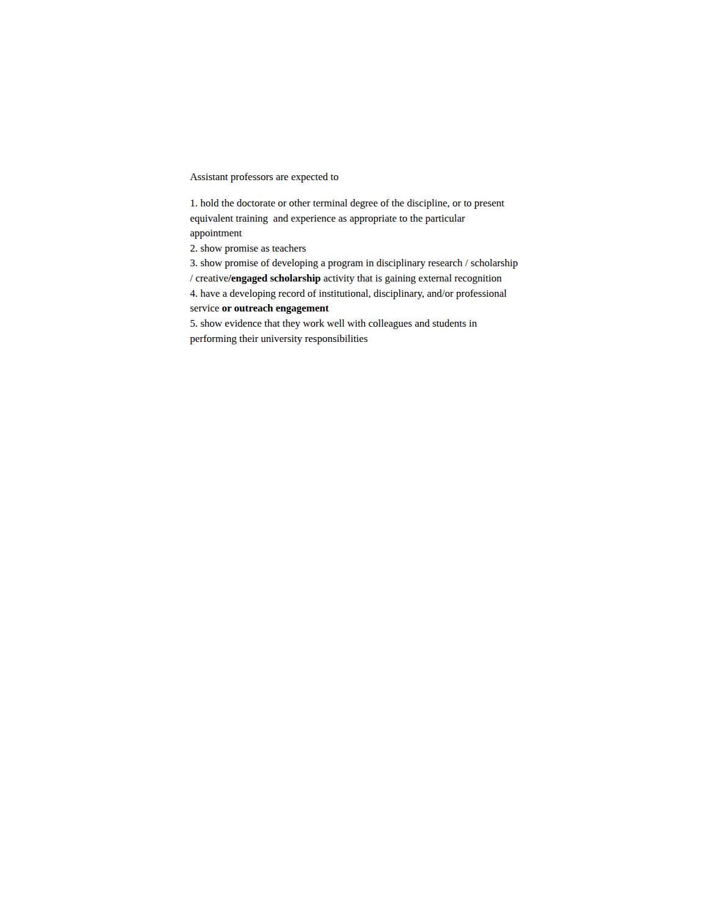Assistant professors are expected to
1. hold the doctorate or other terminal degree of the discipline, or to present equivalent training and experience as appropriate to the particular appointment
2. show promise as teachers
3. show promise of developing a program in disciplinary research / scholarship / creative/engaged scholarship activity that is gaining external recognition
4. have a developing record of institutional, disciplinary, and/or professional service or outreach engagement
5. show evidence that they work well with colleagues and students in performing their university responsibilities